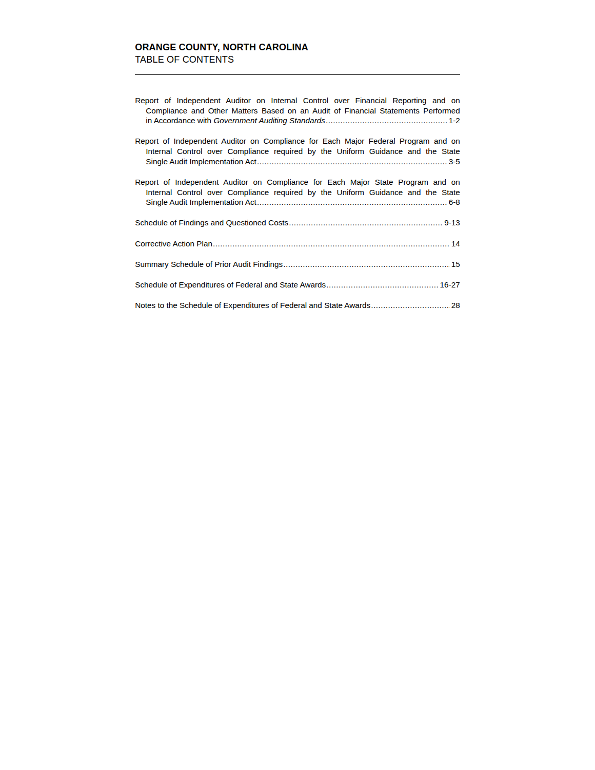ORANGE COUNTY, NORTH CAROLINA
TABLE OF CONTENTS
Report of Independent Auditor on Internal Control over Financial Reporting and on
Compliance and Other Matters Based on an Audit of Financial Statements Performed
in Accordance with Government Auditing Standards ....................................................................................... 1-2
Report of Independent Auditor on Compliance for Each Major Federal Program and on
Internal Control over Compliance required by the Uniform Guidance and the State
Single Audit Implementation Act ..................................................................................................................... 3-5
Report of Independent Auditor on Compliance for Each Major State Program and on
Internal Control over Compliance required by the Uniform Guidance and the State
Single Audit Implementation Act ..................................................................................................................... 6-8
Schedule of Findings and Questioned Costs ................................................................................................ 9-13
Corrective Action Plan .......................................................................................................................... 14
Summary Schedule of Prior Audit Findings ....................................................................................... 15
Schedule of Expenditures of Federal and State Awards ................................................................ 16-27
Notes to the Schedule of Expenditures of Federal and State Awards ............................................................... 28